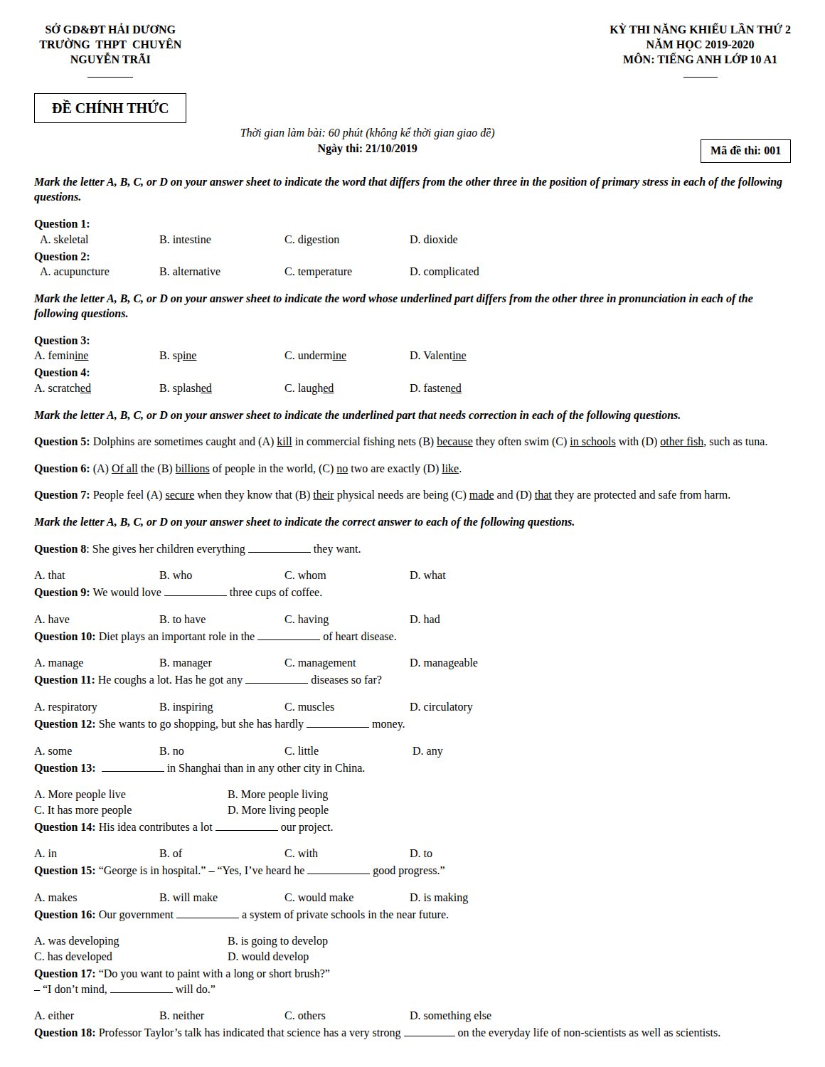SỞ GD&ĐT HẢI DƯƠNG
TRƯỜNG THPT CHUYÊN
NGUYỄN TRÃI
ĐỀ CHÍNH THỨC
KỲ THI NĂNG KHIẾU LẦN THỨ 2
NĂM HỌC 2019-2020
MÔN: TIẾNG ANH LỚP 10 A1
Thời gian làm bài: 60 phút (không kể thời gian giao đề)
Ngày thi: 21/10/2019
Mã đề thi: 001
Mark the letter A, B, C, or D on your answer sheet to indicate the word that differs from the other three in the position of primary stress in each of the following questions.
Question 1: A. skeletal B. intestine C. digestion D. dioxide
Question 2: A. acupuncture B. alternative C. temperature D. complicated
Mark the letter A, B, C, or D on your answer sheet to indicate the word whose underlined part differs from the other three in pronunciation in each of the following questions.
Question 3: A. feminine B. spine C. undermine D. Valentine
Question 4: A. scratched B. splashed C. laughed D. fastened
Mark the letter A, B, C, or D on your answer sheet to indicate the underlined part that needs correction in each of the following questions.
Question 5: Dolphins are sometimes caught and (A) kill in commercial fishing nets (B) because they often swim (C) in schools with (D) other fish, such as tuna.
Question 6: (A) Of all the (B) billions of people in the world, (C) no two are exactly (D) like.
Question 7: People feel (A) secure when they know that (B) their physical needs are being (C) made and (D) that they are protected and safe from harm.
Mark the letter A, B, C, or D on your answer sheet to indicate the correct answer to each of the following questions.
Question 8: She gives her children everything they want.
A. that B. who C. whom D. what
Question 9: We would love three cups of coffee.
A. have B. to have C. having D. had
Question 10: Diet plays an important role in the of heart disease.
A. manage B. manager C. management D. manageable
Question 11: He coughs a lot. Has he got any diseases so far?
A. respiratory B. inspiring C. muscles D. circulatory
Question 12: She wants to go shopping, but she has hardly money.
A. some B. no C. little D. any
Question 13: in Shanghai than in any other city in China.
A. More people live B. More people living
C. It has more people D. More living people
Question 14: His idea contributes a lot our project.
A. in B. of C. with D. to
Question 15: “George is in hospital.” – “Yes, I’ve heard he good progress.”
A. makes B. will make C. would make D. is making
Question 16: Our government a system of private schools in the near future.
A. was developing B. is going to develop
C. has developed D. would develop
Question 17: “Do you want to paint with a long or short brush?”
– “I don’t mind, will do.”
A. either B. neither C. others D. something else
Question 18: Professor Taylor’s talk has indicated that science has a very strong on the everyday life of non-scientists as well as scientists.